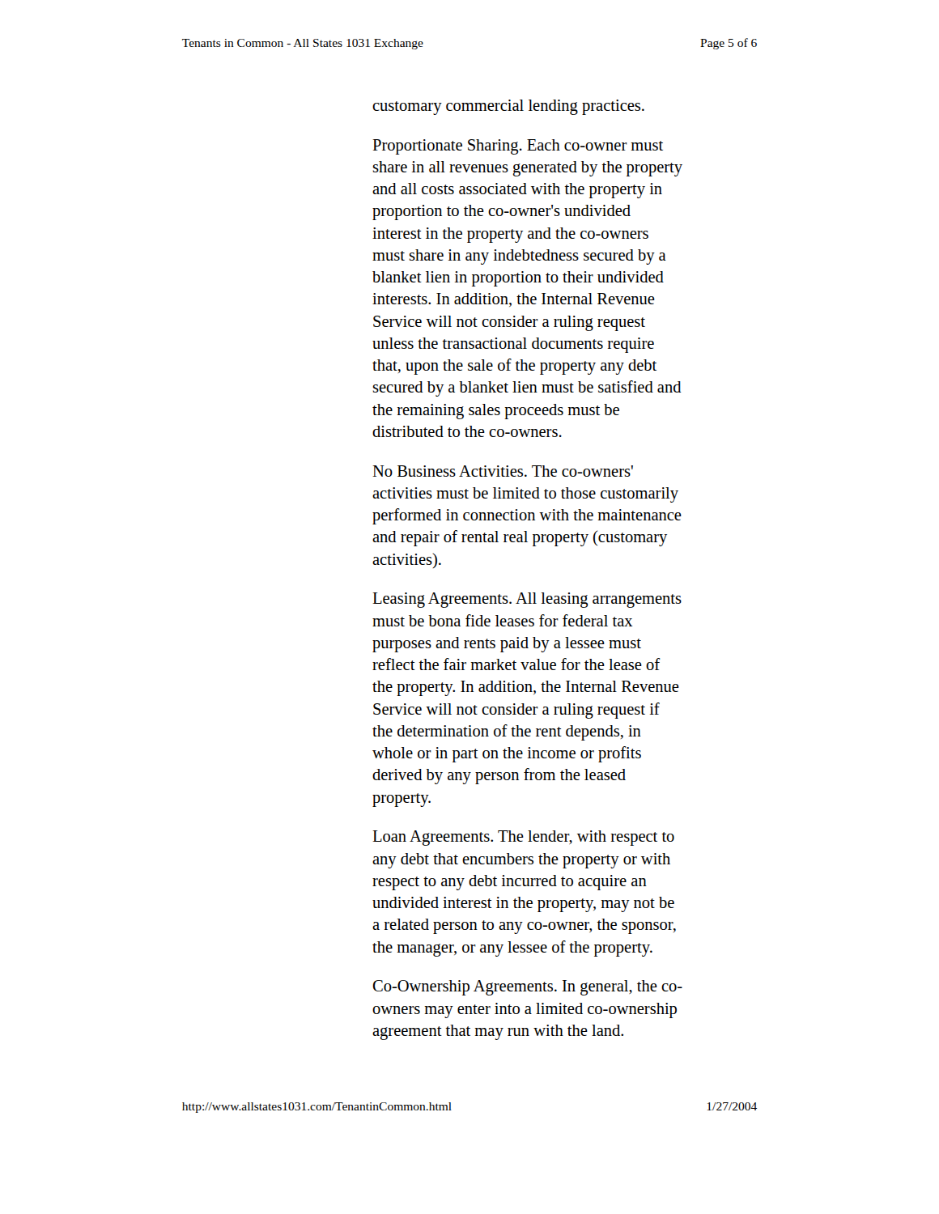Tenants in Common - All States 1031 Exchange
Page 5 of 6
customary commercial lending practices.
Proportionate Sharing. Each co-owner must share in all revenues generated by the property and all costs associated with the property in proportion to the co-owner's undivided interest in the property and the co-owners must share in any indebtedness secured by a blanket lien in proportion to their undivided interests. In addition, the Internal Revenue Service will not consider a ruling request unless the transactional documents require that, upon the sale of the property any debt secured by a blanket lien must be satisfied and the remaining sales proceeds must be distributed to the co-owners.
No Business Activities. The co-owners' activities must be limited to those customarily performed in connection with the maintenance and repair of rental real property (customary activities).
Leasing Agreements. All leasing arrangements must be bona fide leases for federal tax purposes and rents paid by a lessee must reflect the fair market value for the lease of the property. In addition, the Internal Revenue Service will not consider a ruling request if the determination of the rent depends, in whole or in part on the income or profits derived by any person from the leased property.
Loan Agreements. The lender, with respect to any debt that encumbers the property or with respect to any debt incurred to acquire an undivided interest in the property, may not be a related person to any co-owner, the sponsor, the manager, or any lessee of the property.
Co-Ownership Agreements. In general, the co-owners may enter into a limited co-ownership agreement that may run with the land.
http://www.allstates1031.com/TenantinCommon.html
1/27/2004